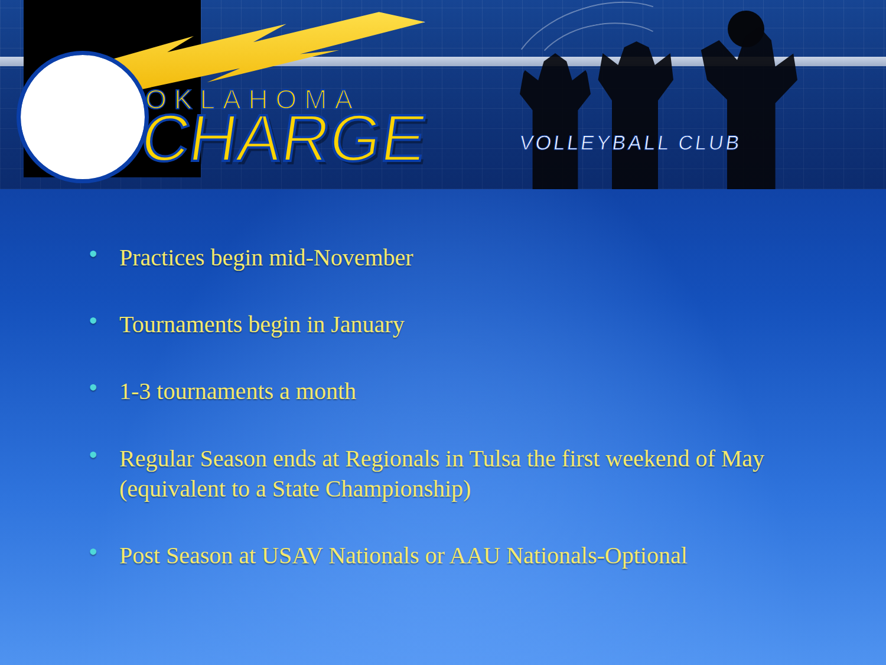OKLAHOMA CHARGE VOLLEYBALL CLUB
Practices begin mid-November
Tournaments begin in January
1-3 tournaments a month
Regular Season ends at Regionals in Tulsa the first weekend of May (equivalent to a State Championship)
Post Season at USAV Nationals or AAU Nationals-Optional